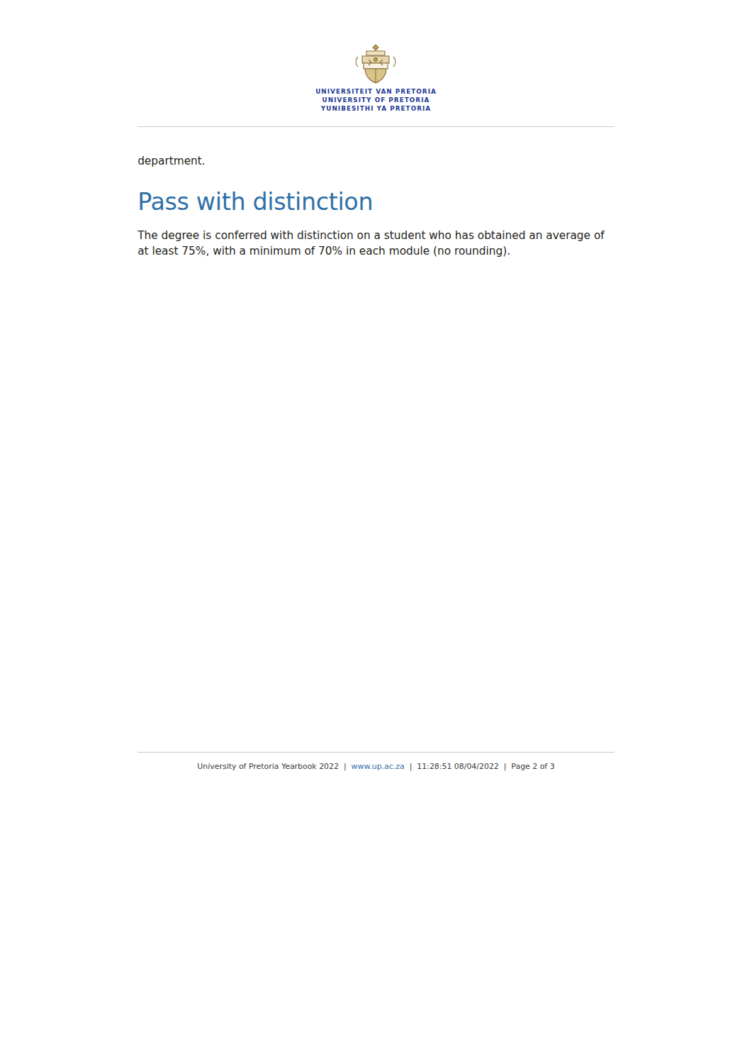UNIVERSITEIT VAN PRETORIA
UNIVERSITY OF PRETORIA
YUNIBESITHI YA PRETORIA
department.
Pass with distinction
The degree is conferred with distinction on a student who has obtained an average of at least 75%, with a minimum of 70% in each module (no rounding).
University of Pretoria Yearbook 2022 | www.up.ac.za | 11:28:51 08/04/2022 | Page 2 of 3